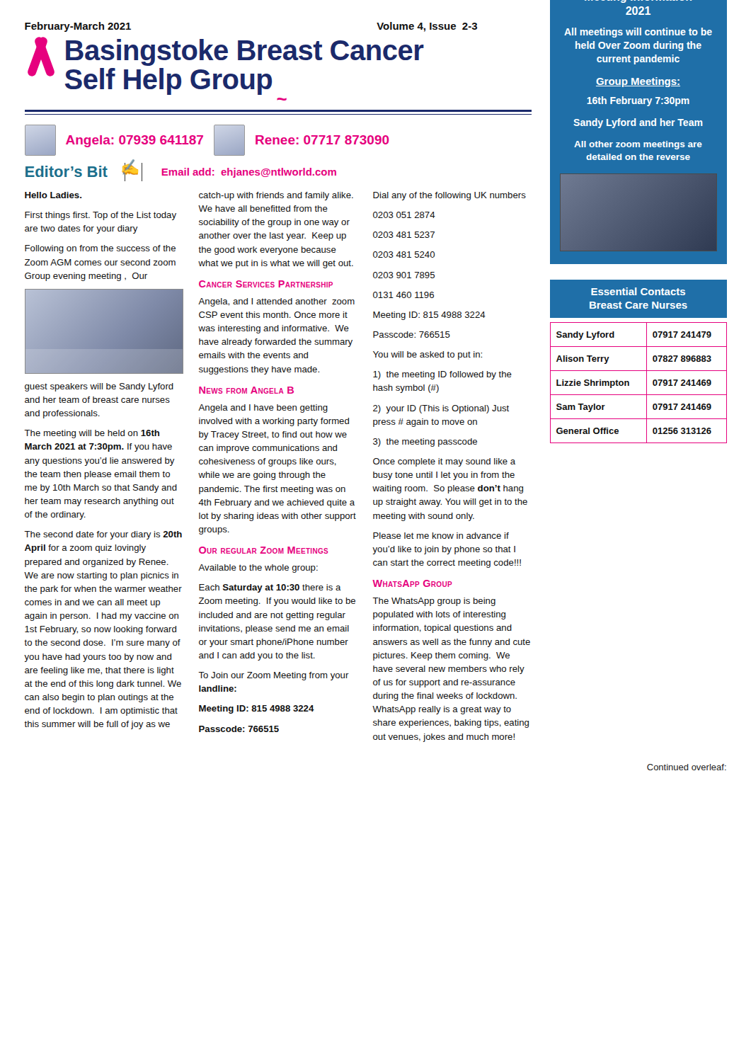February-March 2021 Volume 4, Issue 2-3
Basingstoke Breast Cancer Self Help Group ~
Angela: 07939 641187
Renee: 07717 873090
Editor’s Bit
Email add: ehjanes@ntlworld.com
Hello Ladies.
First things first. Top of the List today are two dates for your diary
Following on from the success of the Zoom AGM comes our second zoom Group evening meeting , Our
guest speakers will be Sandy Lyford and her team of breast care nurses and professionals.
The meeting will be held on 16th March 2021 at 7:30pm. If you have any questions you’d lie answered by the team then please email them to me by 10th March so that Sandy and her team may research anything out of the ordinary.
The second date for your diary is 20th April for a zoom quiz lovingly prepared and organized by Renee. We are now starting to plan picnics in the park for when the warmer weather comes in and we can all meet up again in person. I had my vaccine on 1st February, so now looking forward to the second dose. I’m sure many of you have had yours too by now and are feeling like me, that there is light at the end of this long dark tunnel. We can also begin to plan outings at the end of lockdown. I am optimistic that this summer will be full of joy as we catch-up with friends and family alike. We have all benefitted from the sociability of the group in one way or another over the last year. Keep up the good work everyone because what we put in is what we will get out.
Cancer Services Partnership
Angela, and I attended another zoom CSP event this month. Once more it was interesting and informative. We have already forwarded the summary emails with the events and suggestions they have made.
News from Angela B
Angela and I have been getting involved with a working party formed by Tracey Street, to find out how we can improve communications and cohesiveness of groups like ours, while we are going through the pandemic. The first meeting was on 4th February and we achieved quite a lot by sharing ideas with other support groups.
Our regular Zoom Meetings
Available to the whole group:
Each Saturday at 10:30 there is a Zoom meeting. If you would like to be included and are not getting regular invitations, please send me an email or your smart phone/iPhone number and I can add you to the list.
To Join our Zoom Meeting from your landline:
Meeting ID: 815 4988 3224
Passcode: 766515
Dial any of the following UK numbers
0203 051 2874
0203 481 5237
0203 481 5240
0203 901 7895
0131 460 1196
Meeting ID: 815 4988 3224
Passcode: 766515
You will be asked to put in:
1) the meeting ID followed by the hash symbol (#)
2) your ID (This is Optional) Just press # again to move on
3) the meeting passcode
Once complete it may sound like a busy tone until I let you in from the waiting room. So please don’t hang up straight away. You will get in to the meeting with sound only.
Please let me know in advance if you’d like to join by phone so that I can start the correct meeting code!!!
WhatsApp Group
The WhatsApp group is being populated with lots of interesting information, topical questions and answers as well as the funny and cute pictures. Keep them coming. We have several new members who rely of us for support and re-assurance during the final weeks of lockdown. WhatsApp really is a great way to share experiences, baking tips, eating out venues, jokes and much more!
Meeting Information
2021
All meetings will continue to be held Over Zoom during the current pandemic
Group Meetings:
16th February 7:30pm
Sandy Lyford and her Team
All other zoom meetings are detailed on the reverse
Essential Contacts
Breast Care Nurses
| Sandy Lyford | 07917 241479 |
| Alison Terry | 07827 896883 |
| Lizzie Shrimpton | 07917 241469 |
| Sam Taylor | 07917 241469 |
| General Office | 01256 313126 |
Continued overleaf: